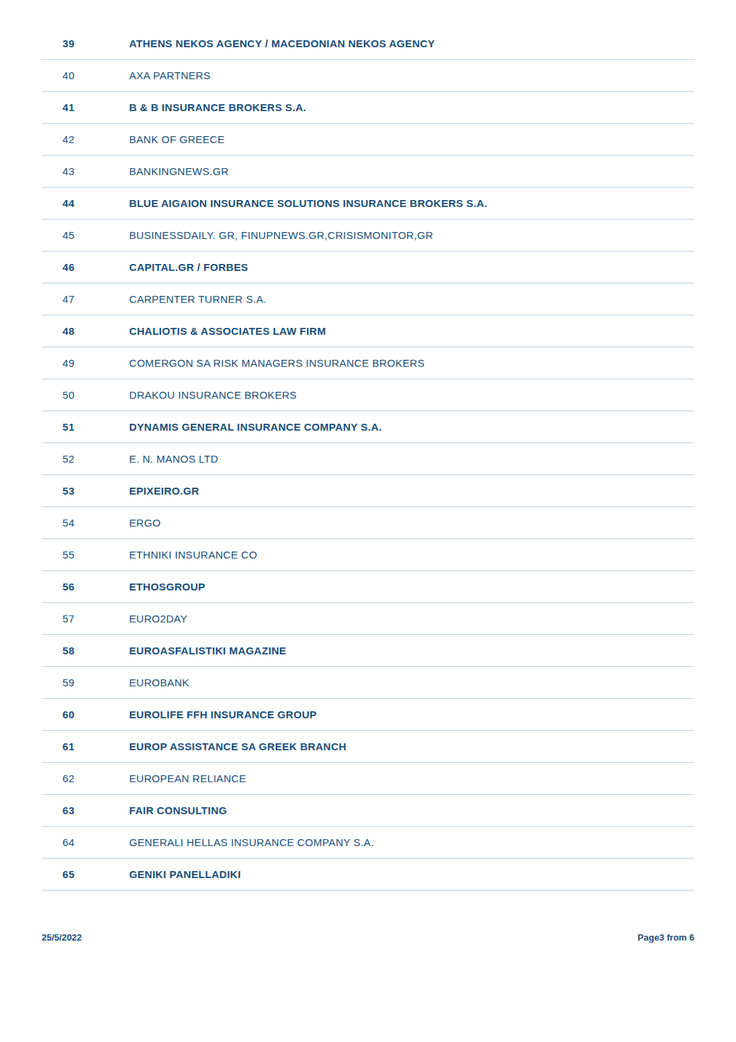| 39 | ATHENS NEKOS AGENCY / MACEDONIAN NEKOS AGENCY |
| 40 | AXA PARTNERS |
| 41 | B & B INSURANCE BROKERS S.A. |
| 42 | BANK OF GREECE |
| 43 | BANKINGNEWS.GR |
| 44 | BLUE AIGAION INSURANCE SOLUTIONS INSURANCE BROKERS S.A. |
| 45 | BUSINESSDAILY. GR, FINUPNEWS.GR,CRISISMONITOR,GR |
| 46 | CAPITAL.GR / FORBES |
| 47 | CARPENTER TURNER S.A. |
| 48 | CHALIOTIS & ASSOCIATES LAW FIRM |
| 49 | COMERGON SA RISK MANAGERS INSURANCE BROKERS |
| 50 | DRAKOU INSURANCE BROKERS |
| 51 | DYNAMIS GENERAL INSURANCE COMPANY S.A. |
| 52 | E. N. MANOS LTD |
| 53 | EPIXEIRO.GR |
| 54 | ERGO |
| 55 | ETHNIKI INSURANCE CO |
| 56 | ETHOSGROUP |
| 57 | EURO2DAY |
| 58 | EUROASFALISTIKI MAGAZINE |
| 59 | EUROBANK |
| 60 | EUROLIFE FFH INSURANCE GROUP |
| 61 | EUROP ASSISTANCE SA GREEK BRANCH |
| 62 | EUROPEAN RELIANCE |
| 63 | FAIR CONSULTING |
| 64 | GENERALI HELLAS INSURANCE COMPANY S.A. |
| 65 | GENIKI PANELLADIKI |
25/5/2022 Page3 from 6